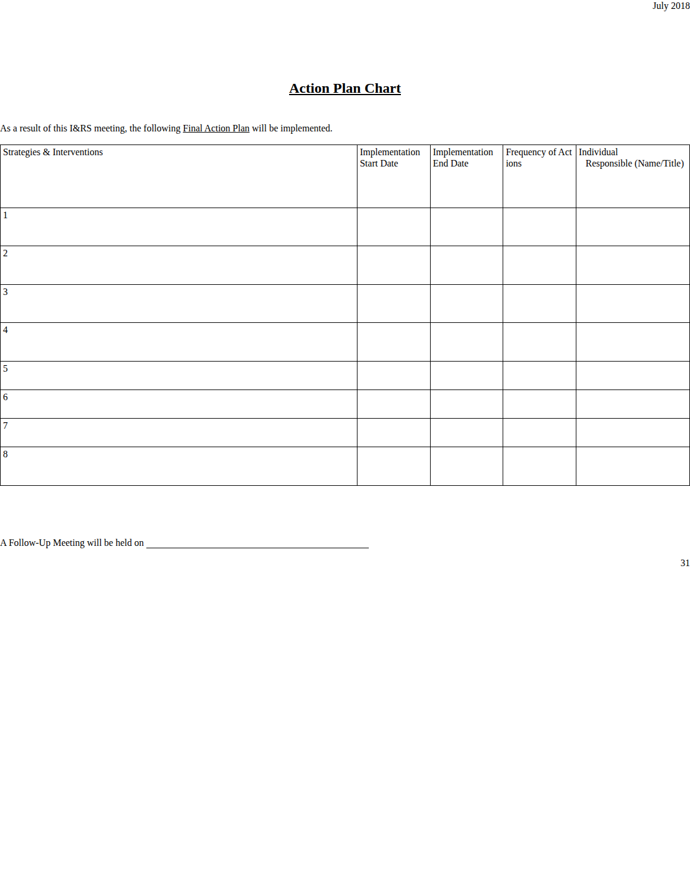July 2018
Action Plan Chart
As a result of this I&RS meeting, the following Final Action Plan will be implemented.
| Strategies & Interventions | Implementation Start Date | Implementation End Date | Frequency of Actions | Individual Responsible (Name/Title) |
| --- | --- | --- | --- | --- |
| 1 | | | | |
| 2 | | | | |
| 3 | | | | |
| 4 | | | | |
| 5 | | | | |
| 6 | | | | |
| 7 | | | | |
| 8 | | | | |
A Follow-Up Meeting will be held on
31